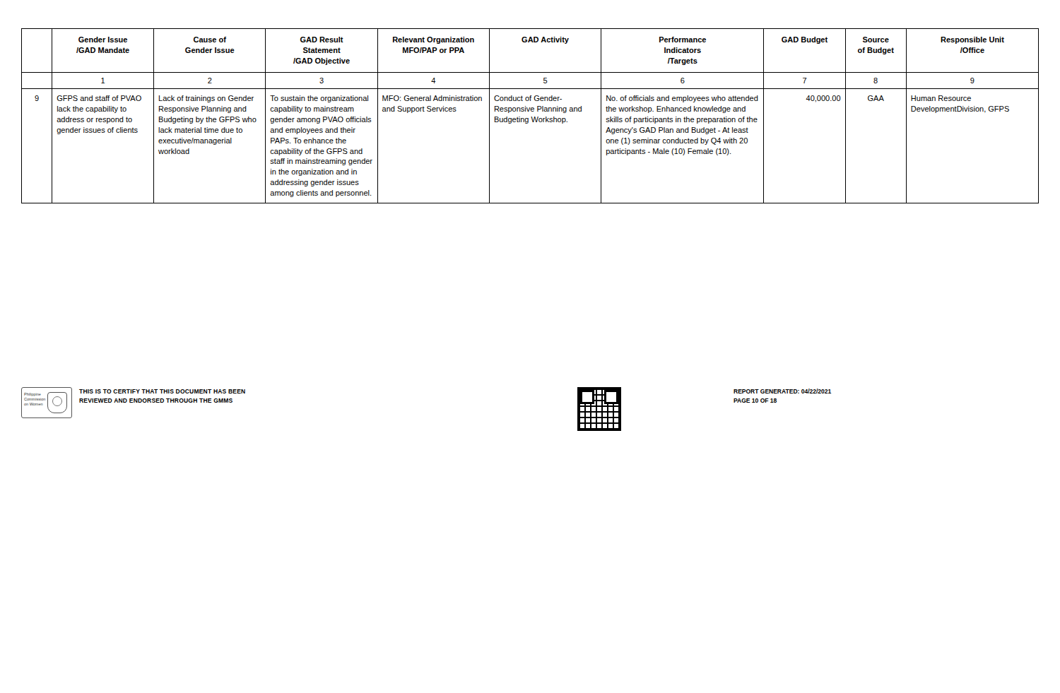| | Gender Issue /GAD Mandate | Cause of Gender Issue | GAD Result Statement /GAD Objective | Relevant Organization MFO/PAP or PPA | GAD Activity | Performance Indicators /Targets | GAD Budget | Source of Budget | Responsible Unit /Office |
| --- | --- | --- | --- | --- | --- | --- | --- | --- | --- |
| | 1 | 2 | 3 | 4 | 5 | 6 | 7 | 8 | 9 |
| 9 | GFPS and staff of PVAO lack the capability to address or respond to gender issues of clients | Lack of trainings on Gender Responsive Planning and Budgeting by the GFPS who lack material time due to executive/managerial workload | To sustain the organizational capability to mainstream gender among PVAO officials and employees and their PAPs. To enhance the capability of the GFPS and staff in mainstreaming gender in the organization and in addressing gender issues among clients and personnel. | MFO: General Administration and Support Services | Conduct of Gender-Responsive Planning and Budgeting Workshop. | No. of officials and employees who attended the workshop. Enhanced knowledge and skills of participants in the preparation of the Agency's GAD Plan and Budget - At least one (1) seminar conducted by Q4 with 20 participants - Male (10) Female (10). | 40,000.00 | GAA | Human Resource DevelopmentDivision, GFPS |
Philippine
Commission
on Women
THIS IS TO CERTIFY THAT THIS DOCUMENT HAS BEEN
REVIEWED AND ENDORSED THROUGH THE GMMS
REPORT GENERATED: 04/22/2021
PAGE 10 OF 18